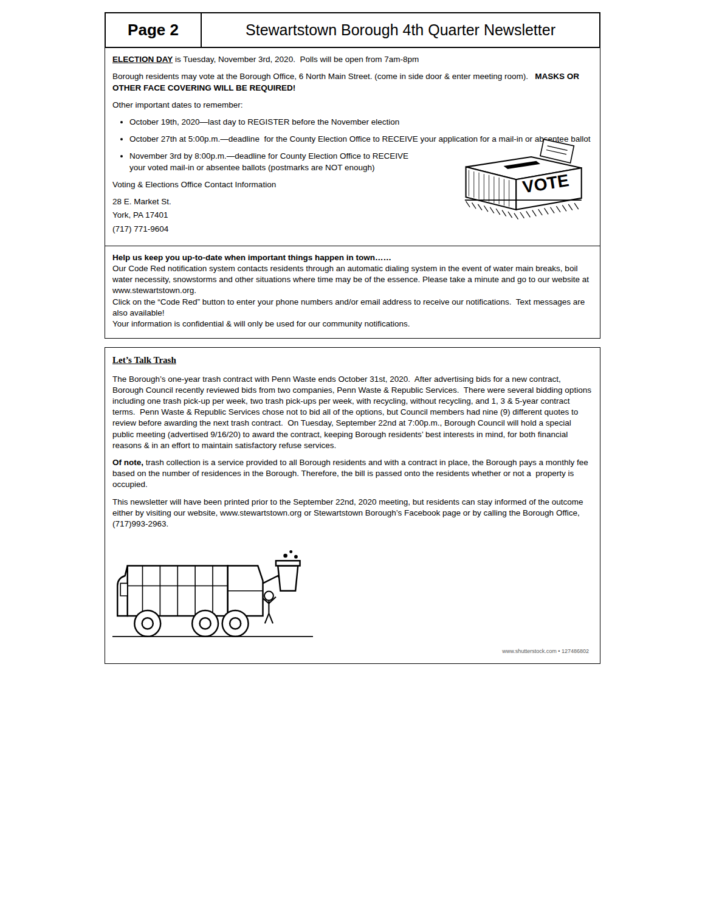Page 2
Stewartstown Borough 4th Quarter Newsletter
ELECTION DAY is Tuesday, November 3rd, 2020. Polls will be open from 7am-8pm
Borough residents may vote at the Borough Office, 6 North Main Street. (come in side door & enter meeting room). MASKS OR OTHER FACE COVERING WILL BE REQUIRED!
Other important dates to remember:
October 19th, 2020—last day to REGISTER before the November election
October 27th at 5:00p.m.—deadline for the County Election Office to RECEIVE your application for a mail-in or absentee ballot
November 3rd by 8:00p.m.—deadline for County Election Office to RECEIVE
your voted mail-in or absentee ballots (postmarks are NOT enough)
VOTE
Voting & Elections Office Contact Information
28 E. Market St.
York, PA 17401
(717) 771-9604
Help us keep you up-to-date when important things happen in town……
Our Code Red notification system contacts residents through an automatic dialing system in the event of water main breaks, boil water necessity, snowstorms and other situations where time may be of the essence. Please take a minute and go to our website at www.stewartstown.org.
Click on the “Code Red” button to enter your phone numbers and/or email address to receive our notifications. Text messages are also available!
Your information is confidential & will only be used for our community notifications.
Let’s Talk Trash
The Borough’s one-year trash contract with Penn Waste ends October 31st, 2020. After advertising bids for a new contract, Borough Council recently reviewed bids from two companies, Penn Waste & Republic Services. There were several bidding options including one trash pick-up per week, two trash pick-ups per week, with recycling, without recycling, and 1, 3 & 5-year contract terms. Penn Waste & Republic Services chose not to bid all of the options, but Council members had nine (9) different quotes to review before awarding the next trash contract. On Tuesday, September 22nd at 7:00p.m., Borough Council will hold a special public meeting (advertised 9/16/20) to award the contract, keeping Borough residents’ best interests in mind, for both financial reasons & in an effort to maintain satisfactory refuse services.
Of note, trash collection is a service provided to all Borough residents and with a contract in place, the Borough pays a monthly fee based on the number of residences in the Borough. Therefore, the bill is passed onto the residents whether or not a property is occupied.
This newsletter will have been printed prior to the September 22nd, 2020 meeting, but residents can stay informed of the outcome either by visiting our website, www.stewartstown.org or Stewartstown Borough’s Facebook page or by calling the Borough Office, (717)993-2963.
www.shutterstock.com • 127486802